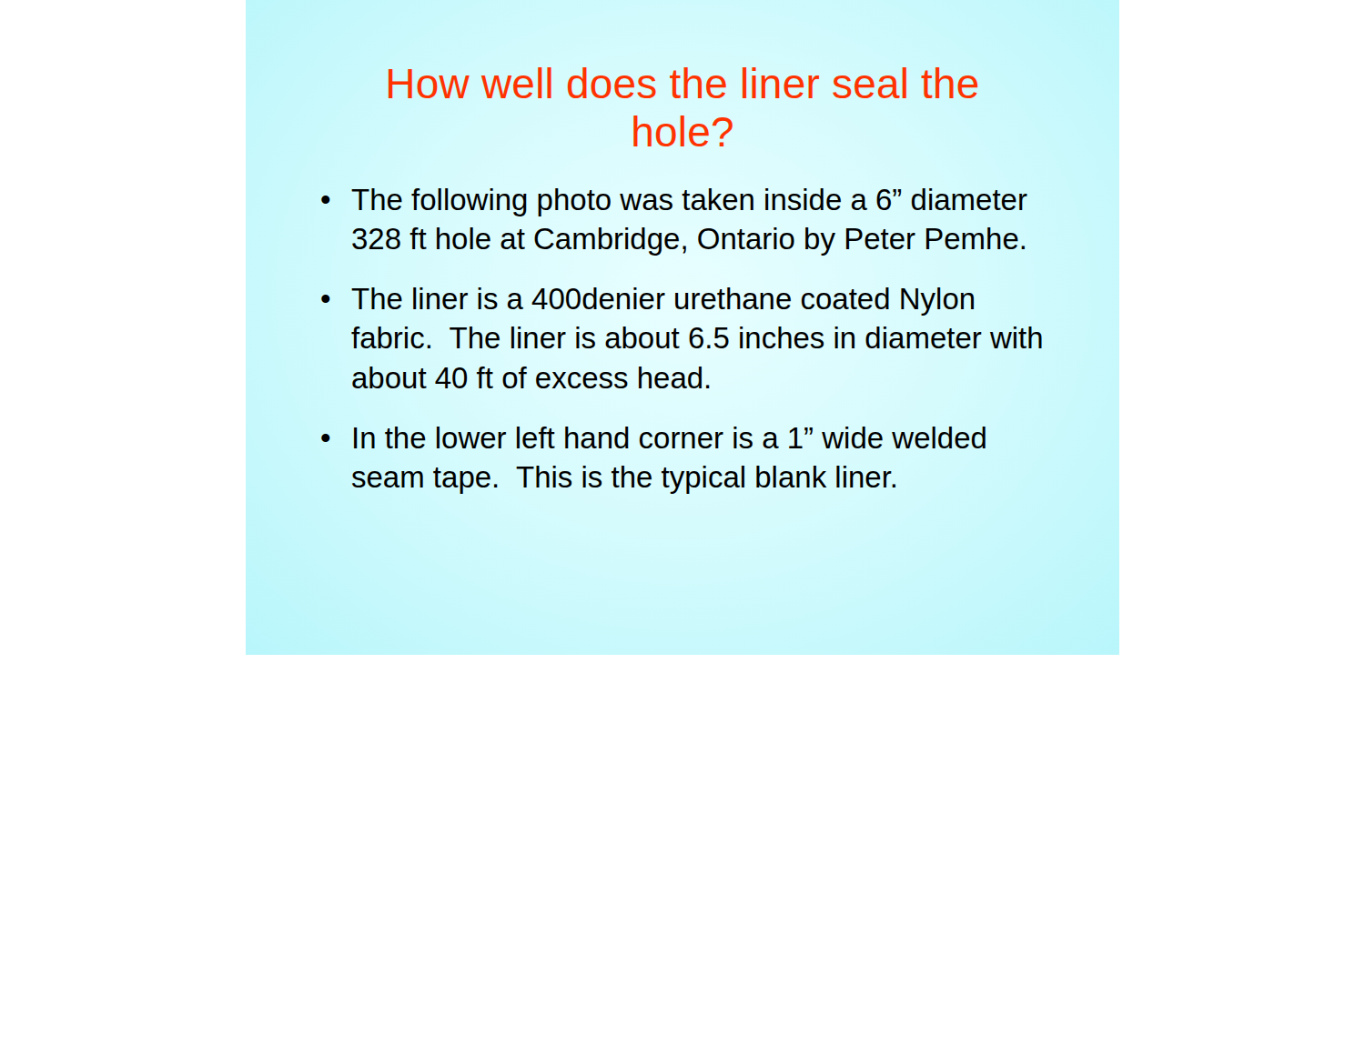How well does the liner seal the hole?
The following photo was taken inside a 6” diameter 328 ft hole at Cambridge, Ontario by Peter Pemhe.
The liner is a 400denier urethane coated Nylon fabric. The liner is about 6.5 inches in diameter with about 40 ft of excess head.
In the lower left hand corner is a 1” wide welded seam tape. This is the typical blank liner.